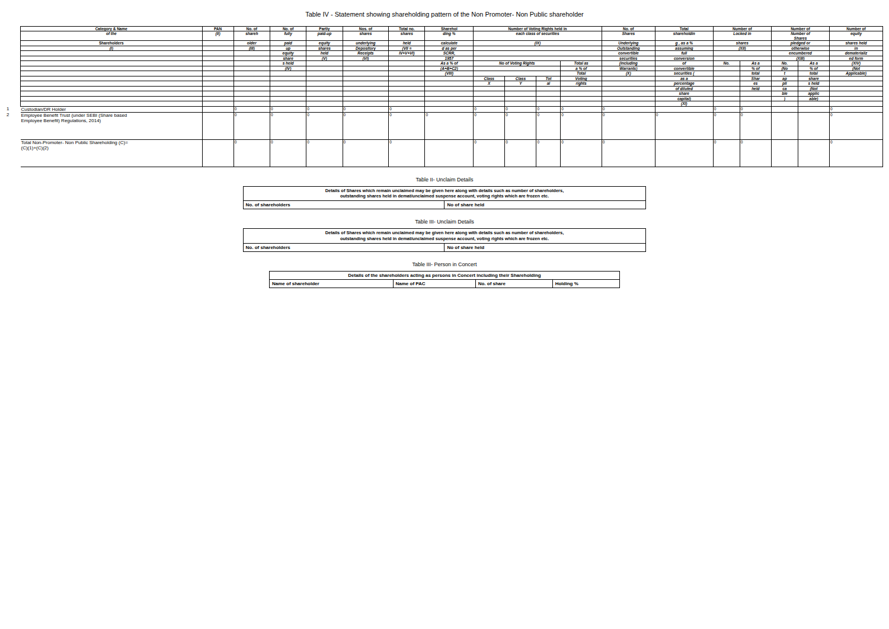Table IV - Statement showing shareholding pattern of the Non Promoter- Non Public shareholder
| | Category & Name | PAN | No. of | No. of | Partly | Nos. of | Total no. | Sharehol | Number of Voting Rights held in | No. of | Total | Number of | Number of | Number of |
| --- | --- | --- | --- | --- | --- | --- | --- | --- | --- | --- | --- | --- | --- | --- |
| | of the | (II) | shareh | fully | paid-up | shares | shares | ding % | each class of securities | Shares | shareholdin | Locked in | Number of Shares | equity |
| | Shareholders | | older | paid | equity | underlying | held | calculate | (IX) | Underlying | g , as a % | shares | pledged or | shares held |
| | (I) | | (III) | up | shares | Depository | (VII = | d as per | | Outstanding | assuming | (XII) | otherwise | in |
| | | | | equity | held | Receipts | IV+V+VI) | SCRR, | | convertible | full | | encumbered | dematerializ |
| | | | | share | (V) | (VI) | | 1957 | | securities | conversion | | (XIII) | ed form |
| | | | | s held | | | | As a % of | No of Voting Rights | Total as | (including | of | No. | As a | No. | As a | (XIV) |
| | | | | (IV) | | | | (A+B+C2) | | a % of | Warrants) | convertible | | % of | (No | % of | (Not |
| | | | | | | | | (VIII) | | Total | (X) | securities ( | | total | t | total | Applicable) |
| | | | | | | | | | Class | Class | Tot | Voting | | as a | | Shar | ap | share | |
| | | | | | | | | | X | Y | al | rights | | percentage | | es | pli | s held | |
| | | | | | | | | | | | | | | of diluted | | held | ca | (Not | |
| | | | | | | | | | | | | | | share | | | ble | applic | |
| | | | | | | | | | | | | | | capital) | | | ) | able) | |
| | | | | | | | | | | | | | | (XI) | | | | | |
| 1 | Custodian/DR Holder | | 0 | 0 | 0 | 0 | 0 | | 0 | 0 | 0 | 0 | 0 | | 0 | 0 | | | 0 |
| 2 | Employee Benefit Trust (under SEBI (Share based Employee Benefit) Regulations, 2014) | | 0 | 0 | 0 | 0 | 0 | 0 | 0 | 0 | 0 | 0 | 0 | 0 | 0 | 0 | | | 0 |
| | Total Non-Promoter- Non Public Shareholding (C)= (C)(1)+(C)(2) | | 0 | 0 | 0 | 0 | 0 | | 0 | 0 | 0 | 0 | 0 | | 0 | 0 | | | 0 |
Table II- Unclaim Details
| Details of Shares which remain unclaimed may be given here along with details such as number of shareholders, outstanding shares held in demat/unclaimed suspense account, voting rights which are frozen etc. |
| No. of shareholders | No of share held |
Table III- Unclaim Details
| Details of Shares which remain unclaimed may be given here along with details such as number of shareholders, outstanding shares held in demat/unclaimed suspense account, voting rights which are frozen etc. |
| No. of shareholders | No of share held |
Table III- Person in Concert
| Details of the shareholders acting as persons in Concert including their Shareholding |
| Name of shareholder | Name of PAC | No. of share | Holding % |